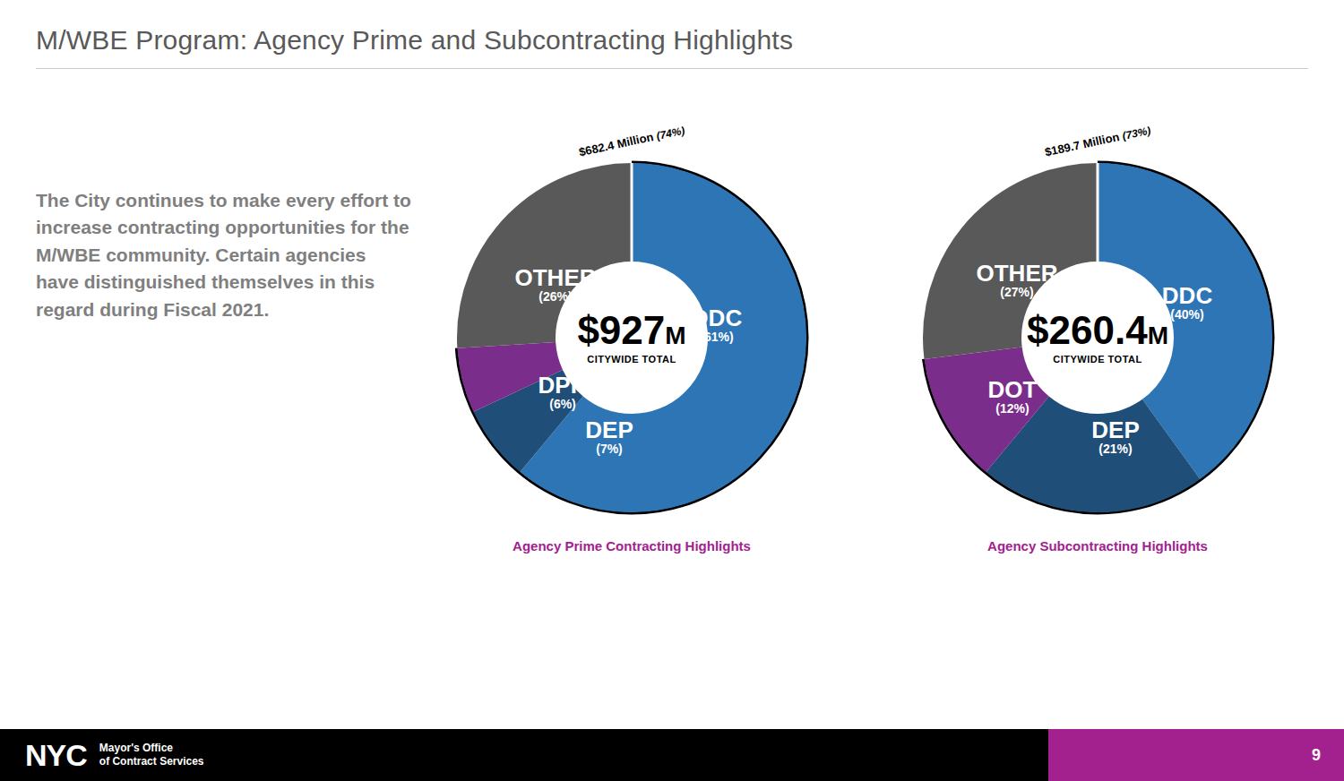M/WBE Program: Agency Prime and Subcontracting Highlights
The City continues to make every effort to increase contracting opportunities for the M/WBE community. Certain agencies have distinguished themselves in this regard during Fiscal 2021.
$682.4 Million (74%)
$927M
CITYWIDE TOTAL
DDC
(61%)
DEP
(7%)
DPR
(6%)
OTHER
(26%)
Agency Prime Contracting Highlights
$189.7 Million (73%)
$260.4M
CITYWIDE TOTAL
DDC
(40%)
DEP
(21%)
DOT
(12%)
OTHER
(27%)
Agency Subcontracting Highlights
NYC Mayor's Office
of Contract Services
9